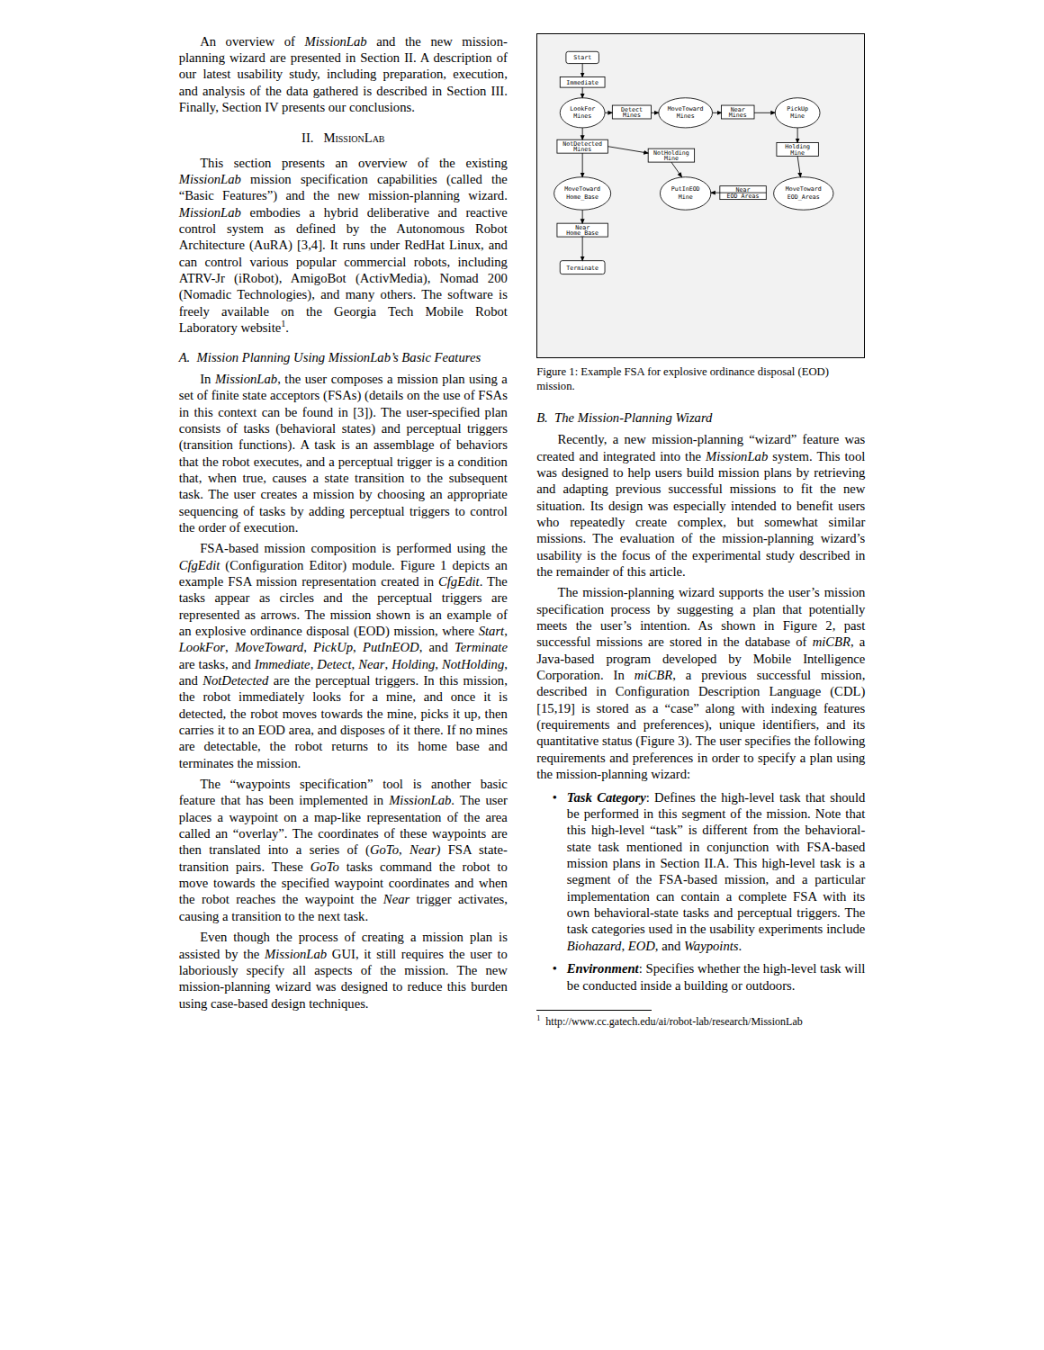An overview of MissionLab and the new mission-planning wizard are presented in Section II. A description of our latest usability study, including preparation, execution, and analysis of the data gathered is described in Section III. Finally, Section IV presents our conclusions.
II. MissionLab
This section presents an overview of the existing MissionLab mission specification capabilities (called the “Basic Features”) and the new mission-planning wizard. MissionLab embodies a hybrid deliberative and reactive control system as defined by the Autonomous Robot Architecture (AuRA) [3,4]. It runs under RedHat Linux, and can control various popular commercial robots, including ATRV-Jr (iRobot), AmigoBot (ActivMedia), Nomad 200 (Nomadic Technologies), and many others. The software is freely available on the Georgia Tech Mobile Robot Laboratory website1.
A. Mission Planning Using MissionLab’s Basic Features
In MissionLab, the user composes a mission plan using a set of finite state acceptors (FSAs) (details on the use of FSAs in this context can be found in [3]). The user-specified plan consists of tasks (behavioral states) and perceptual triggers (transition functions). A task is an assemblage of behaviors that the robot executes, and a perceptual trigger is a condition that, when true, causes a state transition to the subsequent task. The user creates a mission by choosing an appropriate sequencing of tasks by adding perceptual triggers to control the order of execution.
FSA-based mission composition is performed using the CfgEdit (Configuration Editor) module. Figure 1 depicts an example FSA mission representation created in CfgEdit. The tasks appear as circles and the perceptual triggers are represented as arrows. The mission shown is an example of an explosive ordinance disposal (EOD) mission, where Start, LookFor, MoveToward, PickUp, PutInEOD, and Terminate are tasks, and Immediate, Detect, Near, Holding, NotHolding, and NotDetected are the perceptual triggers. In this mission, the robot immediately looks for a mine, and once it is detected, the robot moves towards the mine, picks it up, then carries it to an EOD area, and disposes of it there. If no mines are detectable, the robot returns to its home base and terminates the mission.
The “waypoints specification” tool is another basic feature that has been implemented in MissionLab. The user places a waypoint on a map-like representation of the area called an “overlay”. The coordinates of these waypoints are then translated into a series of (GoTo, Near) FSA state-transition pairs. These GoTo tasks command the robot to move towards the specified waypoint coordinates and when the robot reaches the waypoint the Near trigger activates, causing a transition to the next task.
Even though the process of creating a mission plan is assisted by the MissionLab GUI, it still requires the user to laboriously specify all aspects of the mission. The new mission-planning wizard was designed to reduce this burden using case-based design techniques.
Start Immediate LookFor Mines Detect Mines MoveToward Mines Near Mines PickUp Mine NotDetected Mines NotHolding Mine Holding Mine MoveToward Home_Base PutInEOD Mine Near EOD_Areas MoveToward EOD_Areas Near Home_Base Terminate
Figure 1: Example FSA for explosive ordinance disposal (EOD) mission.
B. The Mission-Planning Wizard
Recently, a new mission-planning “wizard” feature was created and integrated into the MissionLab system. This tool was designed to help users build mission plans by retrieving and adapting previous successful missions to fit the new situation. Its design was especially intended to benefit users who repeatedly create complex, but somewhat similar missions. The evaluation of the mission-planning wizard’s usability is the focus of the experimental study described in the remainder of this article.
The mission-planning wizard supports the user’s mission specification process by suggesting a plan that potentially meets the user’s intention. As shown in Figure 2, past successful missions are stored in the database of miCBR, a Java-based program developed by Mobile Intelligence Corporation. In miCBR, a previous successful mission, described in Configuration Description Language (CDL) [15,19] is stored as a “case” along with indexing features (requirements and preferences), unique identifiers, and its quantitative status (Figure 3). The user specifies the following requirements and preferences in order to specify a plan using the mission-planning wizard:
Task Category: Defines the high-level task that should be performed in this segment of the mission. Note that this high-level “task” is different from the behavioral-state task mentioned in conjunction with FSA-based mission plans in Section II.A. This high-level task is a segment of the FSA-based mission, and a particular implementation can contain a complete FSA with its own behavioral-state tasks and perceptual triggers. The task categories used in the usability experiments include Biohazard, EOD, and Waypoints.
Environment: Specifies whether the high-level task will be conducted inside a building or outdoors.
1 http://www.cc.gatech.edu/ai/robot-lab/research/MissionLab